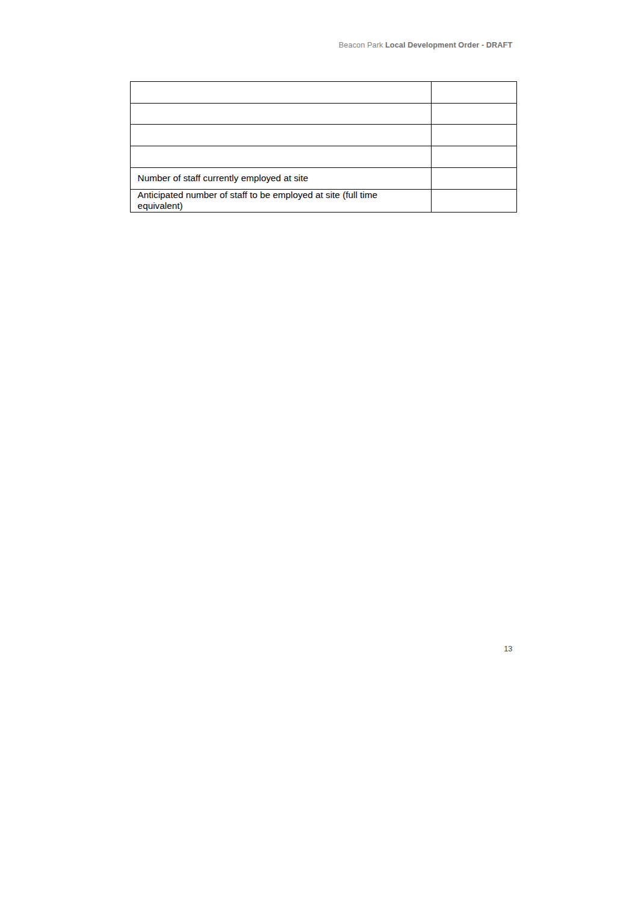Beacon Park Local Development Order - DRAFT
| Number of staff currently employed at site | |
| Anticipated number of staff to be employed at site (full time equivalent) | |
13